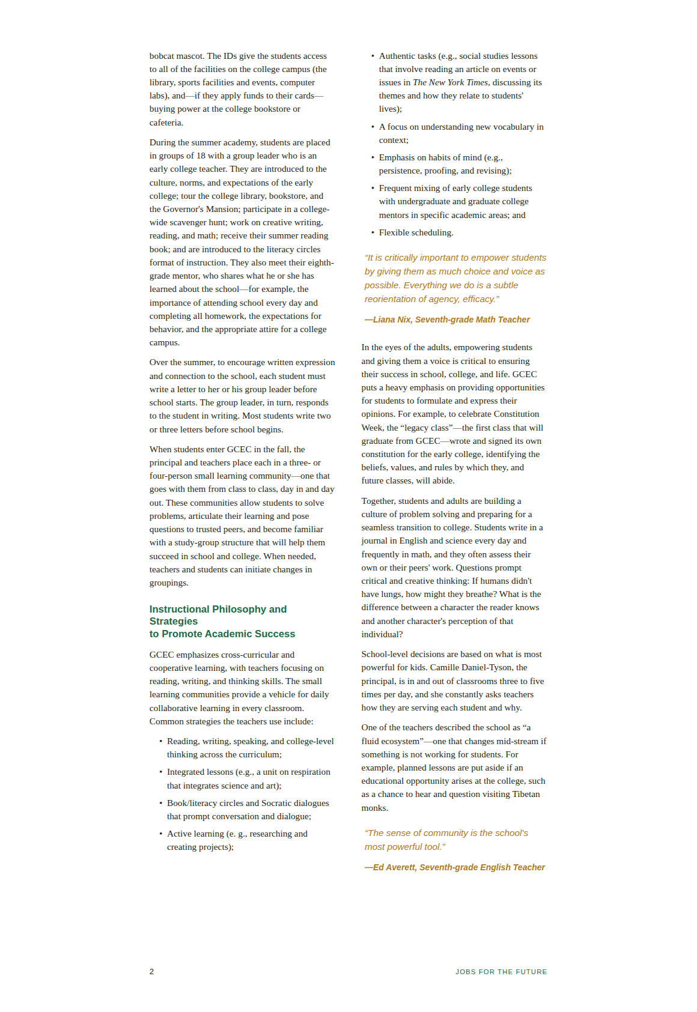bobcat mascot. The IDs give the students access to all of the facilities on the college campus (the library, sports facilities and events, computer labs), and—if they apply funds to their cards—buying power at the college bookstore or cafeteria.
During the summer academy, students are placed in groups of 18 with a group leader who is an early college teacher. They are introduced to the culture, norms, and expectations of the early college; tour the college library, bookstore, and the Governor's Mansion; participate in a college-wide scavenger hunt; work on creative writing, reading, and math; receive their summer reading book; and are introduced to the literacy circles format of instruction. They also meet their eighth-grade mentor, who shares what he or she has learned about the school—for example, the importance of attending school every day and completing all homework, the expectations for behavior, and the appropriate attire for a college campus.
Over the summer, to encourage written expression and connection to the school, each student must write a letter to her or his group leader before school starts. The group leader, in turn, responds to the student in writing. Most students write two or three letters before school begins.
When students enter GCEC in the fall, the principal and teachers place each in a three- or four-person small learning community—one that goes with them from class to class, day in and day out. These communities allow students to solve problems, articulate their learning and pose questions to trusted peers, and become familiar with a study-group structure that will help them succeed in school and college. When needed, teachers and students can initiate changes in groupings.
Instructional Philosophy and Strategies
to Promote Academic Success
GCEC emphasizes cross-curricular and cooperative learning, with teachers focusing on reading, writing, and thinking skills. The small learning communities provide a vehicle for daily collaborative learning in every classroom. Common strategies the teachers use include:
Reading, writing, speaking, and college-level thinking across the curriculum;
Integrated lessons (e.g., a unit on respiration that integrates science and art);
Book/literacy circles and Socratic dialogues that prompt conversation and dialogue;
Active learning (e. g., researching and creating projects);
Authentic tasks (e.g., social studies lessons that involve reading an article on events or issues in The New York Times, discussing its themes and how they relate to students' lives);
A focus on understanding new vocabulary in context;
Emphasis on habits of mind (e.g., persistence, proofing, and revising);
Frequent mixing of early college students with undergraduate and graduate college mentors in specific academic areas; and
Flexible scheduling.
“It is critically important to empower students by giving them as much choice and voice as possible. Everything we do is a subtle reorientation of agency, efficacy.” —Liana Nix, Seventh-grade Math Teacher
In the eyes of the adults, empowering students and giving them a voice is critical to ensuring their success in school, college, and life. GCEC puts a heavy emphasis on providing opportunities for students to formulate and express their opinions. For example, to celebrate Constitution Week, the “legacy class”—the first class that will graduate from GCEC—wrote and signed its own constitution for the early college, identifying the beliefs, values, and rules by which they, and future classes, will abide.
Together, students and adults are building a culture of problem solving and preparing for a seamless transition to college. Students write in a journal in English and science every day and frequently in math, and they often assess their own or their peers' work. Questions prompt critical and creative thinking: If humans didn't have lungs, how might they breathe? What is the difference between a character the reader knows and another character's perception of that individual?
School-level decisions are based on what is most powerful for kids. Camille Daniel-Tyson, the principal, is in and out of classrooms three to five times per day, and she constantly asks teachers how they are serving each student and why.
One of the teachers described the school as “a fluid ecosystem”—one that changes mid-stream if something is not working for students. For example, planned lessons are put aside if an educational opportunity arises at the college, such as a chance to hear and question visiting Tibetan monks.
“The sense of community is the school's most powerful tool.” —Ed Averett, Seventh-grade English Teacher
2 Jobs for the Future